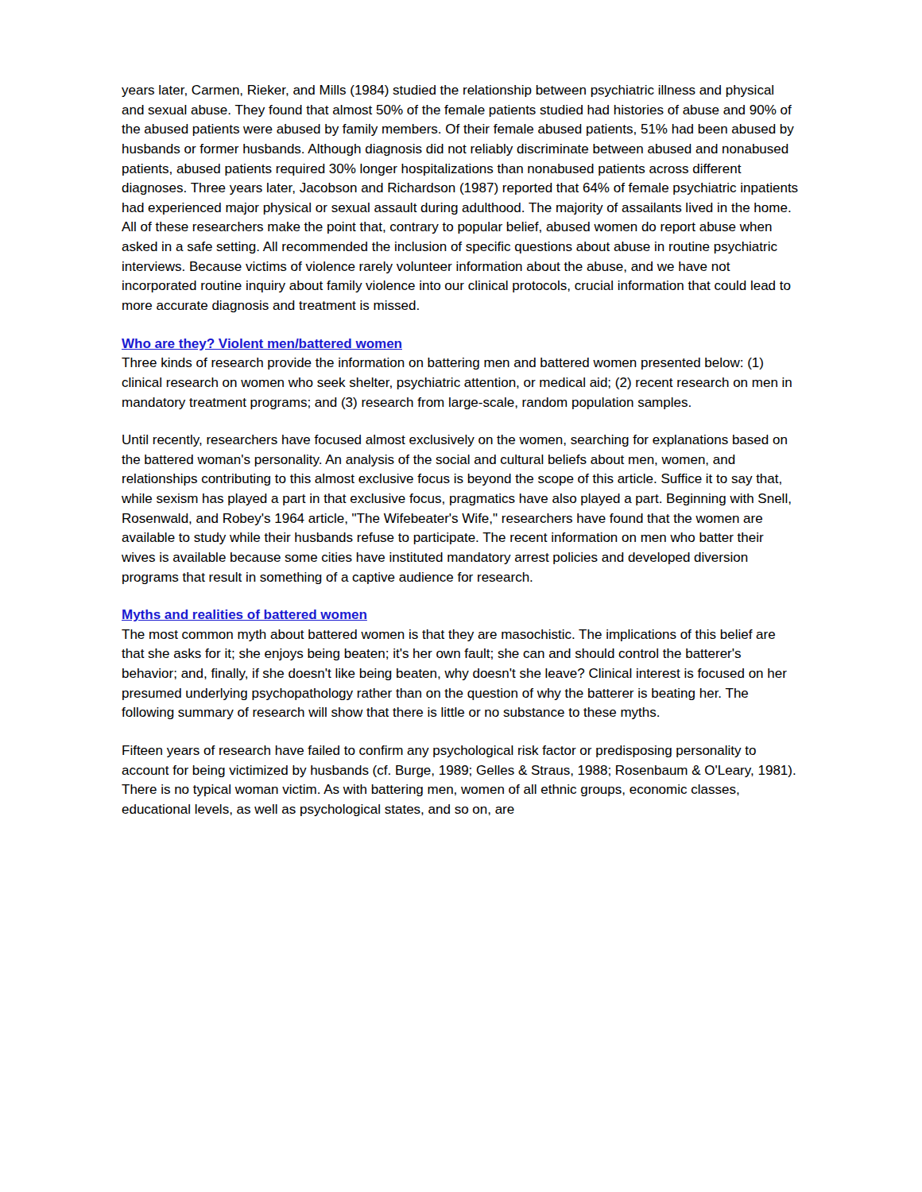years later, Carmen, Rieker, and Mills (1984) studied the relationship between psychiatric illness and physical and sexual abuse. They found that almost 50% of the female patients studied had histories of abuse and 90% of the abused patients were abused by family members. Of their female abused patients, 51% had been abused by husbands or former husbands. Although diagnosis did not reliably discriminate between abused and nonabused patients, abused patients required 30% longer hospitalizations than nonabused patients across different diagnoses. Three years later, Jacobson and Richardson (1987) reported that 64% of female psychiatric inpatients had experienced major physical or sexual assault during adulthood. The majority of assailants lived in the home. All of these researchers make the point that, contrary to popular belief, abused women do report abuse when asked in a safe setting. All recommended the inclusion of specific questions about abuse in routine psychiatric interviews. Because victims of violence rarely volunteer information about the abuse, and we have not incorporated routine inquiry about family violence into our clinical protocols, crucial information that could lead to more accurate diagnosis and treatment is missed.
Who are they? Violent men/battered women
Three kinds of research provide the information on battering men and battered women presented below: (1) clinical research on women who seek shelter, psychiatric attention, or medical aid; (2) recent research on men in mandatory treatment programs; and (3) research from large-scale, random population samples.
Until recently, researchers have focused almost exclusively on the women, searching for explanations based on the battered woman's personality. An analysis of the social and cultural beliefs about men, women, and relationships contributing to this almost exclusive focus is beyond the scope of this article. Suffice it to say that, while sexism has played a part in that exclusive focus, pragmatics have also played a part. Beginning with Snell, Rosenwald, and Robey's 1964 article, "The Wifebeater's Wife," researchers have found that the women are available to study while their husbands refuse to participate. The recent information on men who batter their wives is available because some cities have instituted mandatory arrest policies and developed diversion programs that result in something of a captive audience for research.
Myths and realities of battered women
The most common myth about battered women is that they are masochistic. The implications of this belief are that she asks for it; she enjoys being beaten; it's her own fault; she can and should control the batterer's behavior; and, finally, if she doesn't like being beaten, why doesn't she leave? Clinical interest is focused on her presumed underlying psychopathology rather than on the question of why the batterer is beating her. The following summary of research will show that there is little or no substance to these myths.
Fifteen years of research have failed to confirm any psychological risk factor or predisposing personality to account for being victimized by husbands (cf. Burge, 1989; Gelles & Straus, 1988; Rosenbaum & O'Leary, 1981). There is no typical woman victim. As with battering men, women of all ethnic groups, economic classes, educational levels, as well as psychological states, and so on, are